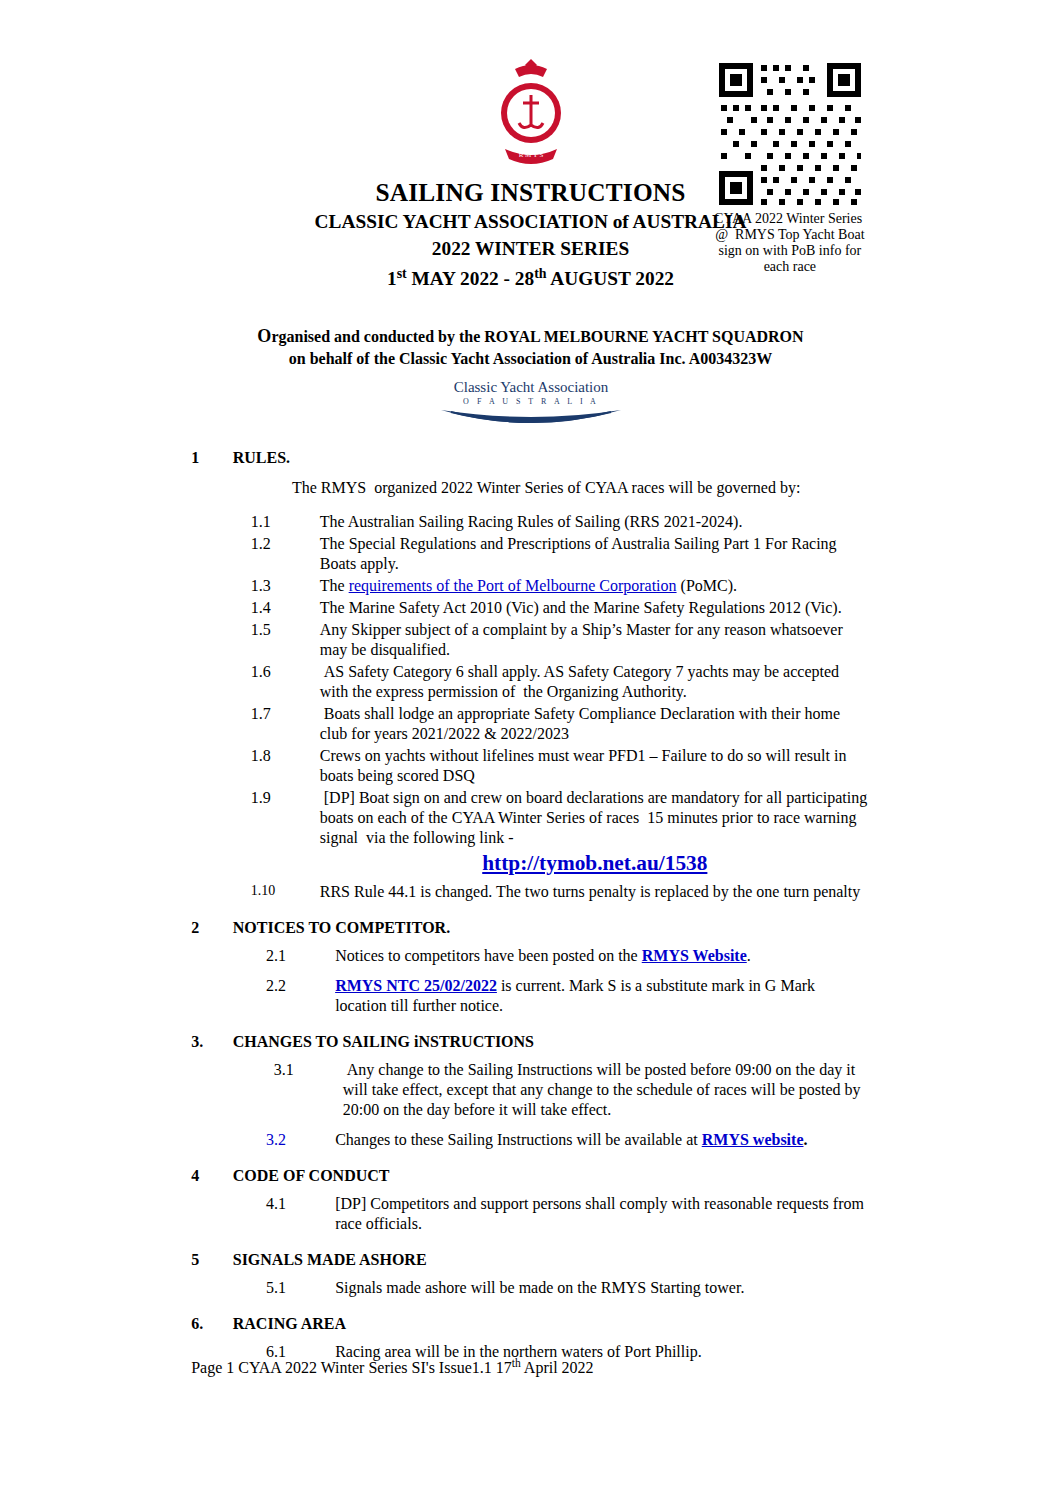CYAA 2022 Winter Series @ RMYS Top Yacht Boat sign on with PoB info for each race
SAILING INSTRUCTIONS
CLASSIC YACHT ASSOCIATION of AUSTRALIA
2022 WINTER SERIES
1st MAY 2022 - 28th AUGUST 2022
Organised and conducted by the ROYAL MELBOURNE YACHT SQUADRON
on behalf of the Classic Yacht Association of Australia Inc. A0034323W
1 RULES.
The RMYS organized 2022 Winter Series of CYAA races will be governed by:
1.1 The Australian Sailing Racing Rules of Sailing (RRS 2021-2024).
1.2 The Special Regulations and Prescriptions of Australia Sailing Part 1 For Racing Boats apply.
1.3 The requirements of the Port of Melbourne Corporation (PoMC).
1.4 The Marine Safety Act 2010 (Vic) and the Marine Safety Regulations 2012 (Vic).
1.5 Any Skipper subject of a complaint by a Ship’s Master for any reason whatsoever may be disqualified.
1.6 AS Safety Category 6 shall apply. AS Safety Category 7 yachts may be accepted with the express permission of the Organizing Authority.
1.7 Boats shall lodge an appropriate Safety Compliance Declaration with their home club for years 2021/2022 & 2022/2023
1.8 Crews on yachts without lifelines must wear PFD1 – Failure to do so will result in boats being scored DSQ
1.9 [DP] Boat sign on and crew on board declarations are mandatory for all participating boats on each of the CYAA Winter Series of races 15 minutes prior to race warning signal via the following link - http://tymob.net.au/1538
1.10 RRS Rule 44.1 is changed. The two turns penalty is replaced by the one turn penalty
2 NOTICES TO COMPETITOR.
2.1 Notices to competitors have been posted on the RMYS Website.
2.2 RMYS NTC 25/02/2022 is current. Mark S is a substitute mark in G Mark location till further notice.
3. CHANGES TO SAILING iNSTRUCTIONS
3.1 Any change to the Sailing Instructions will be posted before 09:00 on the day it will take effect, except that any change to the schedule of races will be posted by 20:00 on the day before it will take effect.
3.2 Changes to these Sailing Instructions will be available at RMYS website.
4 CODE OF CONDUCT
4.1[DP] Competitors and support persons shall comply with reasonable requests from race officials.
5 SIGNALS MADE ASHORE
5.1 Signals made ashore will be made on the RMYS Starting tower.
6. RACING AREA
6.1 Racing area will be in the northern waters of Port Phillip.
Page 1 CYAA 2022 Winter Series SI's Issue1.1 17th April 2022